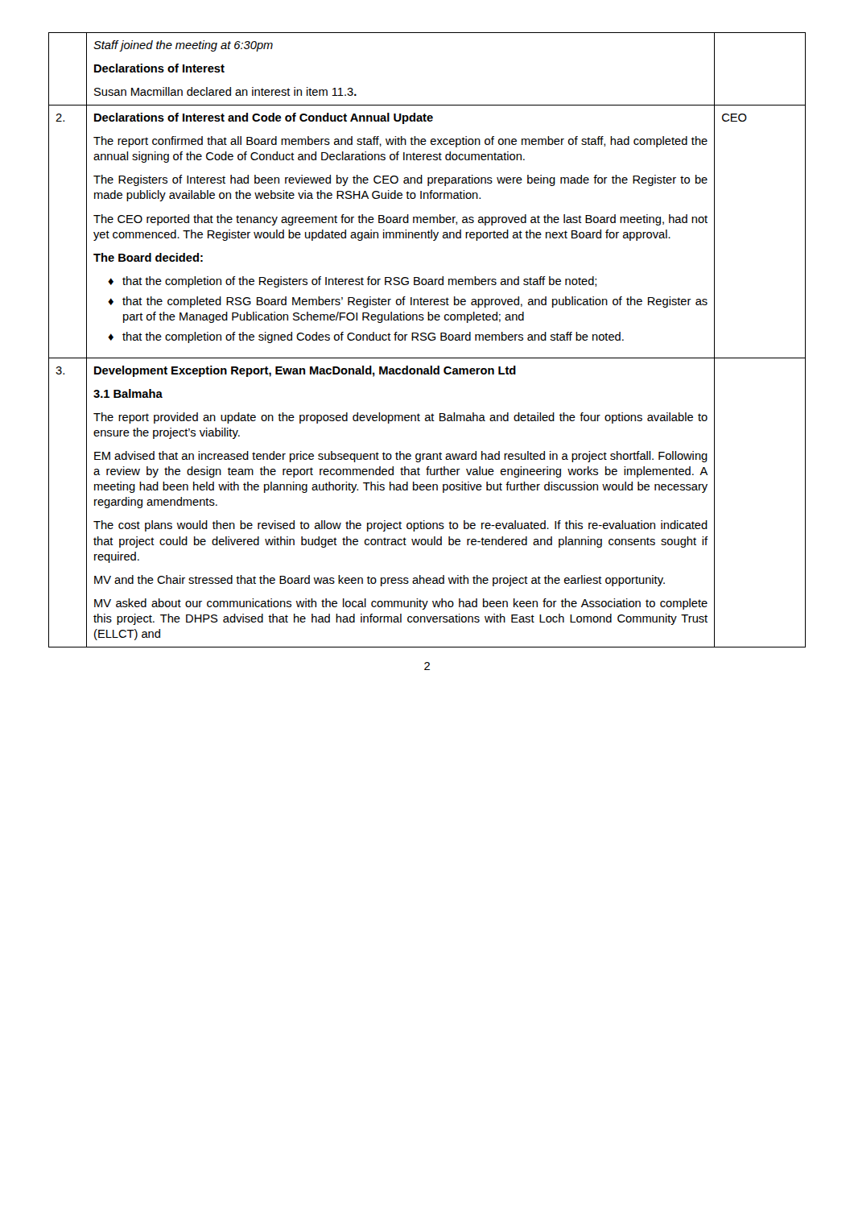| | Staff joined the meeting at 6:30pm Declarations of Interest Susan Macmillan declared an interest in item 11.3 . | |
| 2. | Declarations of Interest and Code of Conduct Annual Update The report confirmed that all Board members and staff, with the exception of one member of staff, had completed the annual signing of the Code of Conduct and Declarations of Interest documentation. The Registers of Interest had been reviewed by the CEO and preparations were being made for the Register to be made publicly available on the website via the RSHA Guide to Information. The CEO reported that the tenancy agreement for the Board member, as approved at the last Board meeting, had not yet commenced. The Register would be updated again imminently and reported at the next Board for approval. The Board decided: that the completion of the Registers of Interest for RSG Board members and staff be noted; that the completed RSG Board Members’ Register of Interest be approved, and publication of the Register as part of the Managed Publication Scheme/FOI Regulations be completed; and that the completion of the signed Codes of Conduct for RSG Board members and staff be noted. | CEO |
| 3. | Development Exception Report, Ewan MacDonald, Macdonald Cameron Ltd 3.1 Balmaha The report provided an update on the proposed development at Balmaha and detailed the four options available to ensure the project’s viability. EM advised that an increased tender price subsequent to the grant award had resulted in a project shortfall. Following a review by the design team the report recommended that further value engineering works be implemented. A meeting had been held with the planning authority. This had been positive but further discussion would be necessary regarding amendments. The cost plans would then be revised to allow the project options to be re-evaluated. If this re-evaluation indicated that project could be delivered within budget the contract would be re-tendered and planning consents sought if required. MV and the Chair stressed that the Board was keen to press ahead with the project at the earliest opportunity. MV asked about our communications with the local community who had been keen for the Association to complete this project. The DHPS advised that he had had informal conversations with East Loch Lomond Community Trust (ELLCT) and | |
2